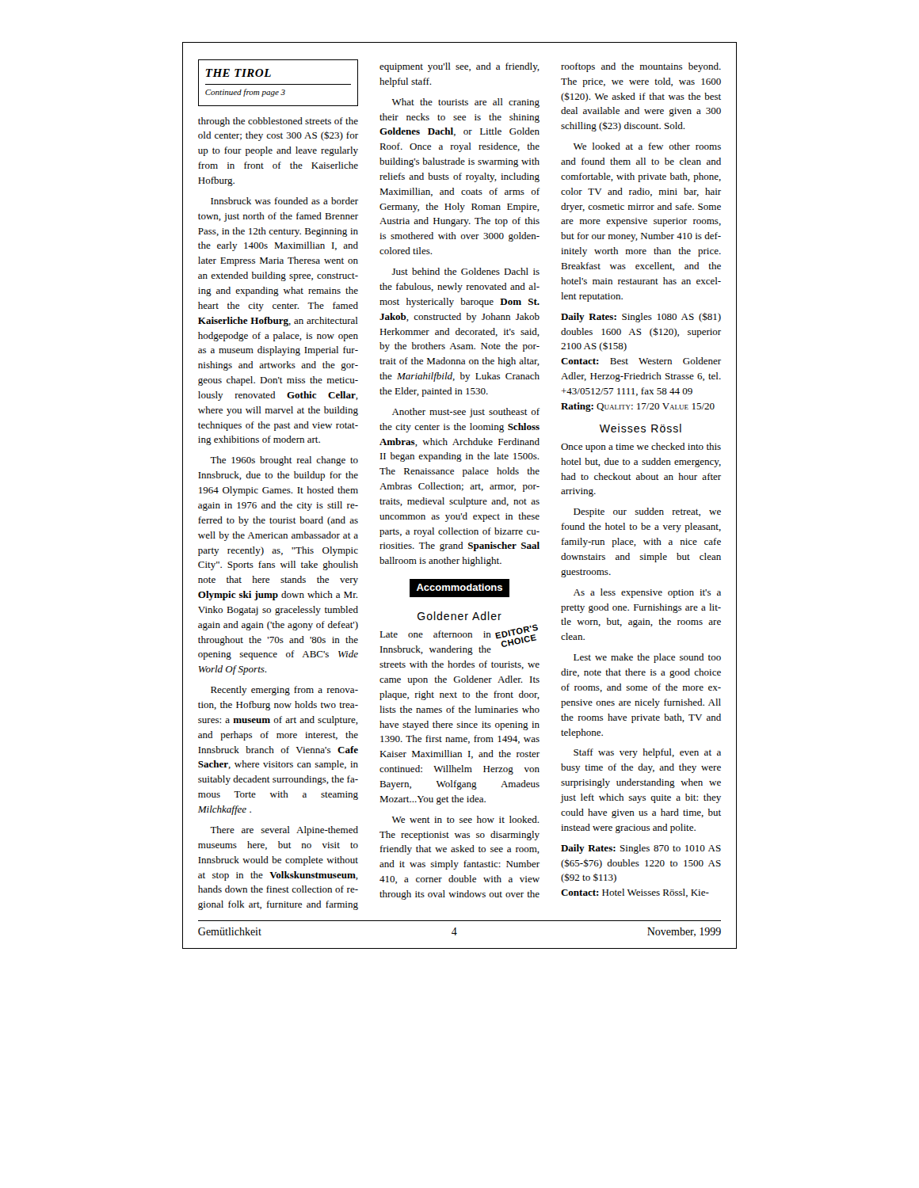THE TIROL
Continued from page 3
through the cobblestoned streets of the old center; they cost 300 AS ($23) for up to four people and leave regularly from in front of the Kaiserliche Hofburg.
Innsbruck was founded as a border town, just north of the famed Brenner Pass, in the 12th century. Beginning in the early 1400s Maximillian I, and later Empress Maria Theresa went on an extended building spree, constructing and expanding what remains the heart the city center. The famed Kaiserliche Hofburg, an architectural hodgepodge of a palace, is now open as a museum displaying Imperial furnishings and artworks and the gorgeous chapel. Don't miss the meticulously renovated Gothic Cellar, where you will marvel at the building techniques of the past and view rotating exhibitions of modern art.
The 1960s brought real change to Innsbruck, due to the buildup for the 1964 Olympic Games. It hosted them again in 1976 and the city is still referred to by the tourist board (and as well by the American ambassador at a party recently) as, "This Olympic City". Sports fans will take ghoulish note that here stands the very Olympic ski jump down which a Mr. Vinko Bogataj so gracelessly tumbled again and again ('the agony of defeat') throughout the '70s and '80s in the opening sequence of ABC's Wide World Of Sports.
Recently emerging from a renovation, the Hofburg now holds two treasures: a museum of art and sculpture, and perhaps of more interest, the Innsbruck branch of Vienna's Cafe Sacher, where visitors can sample, in suitably decadent surroundings, the famous Torte with a steaming Milchkaffee .
There are several Alpine-themed museums here, but no visit to Innsbruck would be complete without at stop in the Volkskunstmuseum, hands down the finest collection of regional folk art, furniture and farming equipment you'll see, and a friendly, helpful staff.
What the tourists are all craning their necks to see is the shining Goldenes Dachl, or Little Golden Roof. Once a royal residence, the building's balustrade is swarming with reliefs and busts of royalty, including Maximillian, and coats of arms of Germany, the Holy Roman Empire, Austria and Hungary. The top of this is smothered with over 3000 golden-colored tiles.
Just behind the Goldenes Dachl is the fabulous, newly renovated and almost hysterically baroque Dom St. Jakob, constructed by Johann Jakob Herkommer and decorated, it's said, by the brothers Asam. Note the portrait of the Madonna on the high altar, the Mariahilfbild, by Lukas Cranach the Elder, painted in 1530.
Another must-see just southeast of the city center is the looming Schloss Ambras, which Archduke Ferdinand II began expanding in the late 1500s. The Renaissance palace holds the Ambras Collection; art, armor, portraits, medieval sculpture and, not as uncommon as you'd expect in these parts, a royal collection of bizarre curiosities. The grand Spanischer Saal ballroom is another highlight.
Accommodations
Goldener Adler
EDITOR'S
CHOICELate one afternoon in Innsbruck, wandering the streets with the hordes of tourists, we came upon the Goldener Adler. Its plaque, right next to the front door, lists the names of the luminaries who have stayed there since its opening in 1390. The first name, from 1494, was Kaiser Maximillian I, and the roster continued: Willhelm Herzog von Bayern, Wolfgang Amadeus Mozart...You get the idea.
We went in to see how it looked. The receptionist was so disarmingly friendly that we asked to see a room, and it was simply fantastic: Number 410, a corner double with a view through its oval windows out over the rooftops and the mountains beyond. The price, we were told, was 1600 ($120). We asked if that was the best deal available and were given a 300 schilling ($23) discount. Sold.
We looked at a few other rooms and found them all to be clean and comfortable, with private bath, phone, color TV and radio, mini bar, hair dryer, cosmetic mirror and safe. Some are more expensive superior rooms, but for our money, Number 410 is definitely worth more than the price. Breakfast was excellent, and the hotel's main restaurant has an excellent reputation.
Daily Rates: Singles 1080 AS ($81) doubles 1600 AS ($120), superior 2100 AS ($158)
Contact: Best Western Goldener Adler, Herzog-Friedrich Strasse 6, tel. +43/0512/57 1111, fax 58 44 09
Rating: Quality: 17/20 Value 15/20
Weisses Rössl
Once upon a time we checked into this hotel but, due to a sudden emergency, had to checkout about an hour after arriving.
Despite our sudden retreat, we found the hotel to be a very pleasant, family-run place, with a nice cafe downstairs and simple but clean guestrooms.
As a less expensive option it's a pretty good one. Furnishings are a little worn, but, again, the rooms are clean.
Lest we make the place sound too dire, note that there is a good choice of rooms, and some of the more expensive ones are nicely furnished. All the rooms have private bath, TV and telephone.
Staff was very helpful, even at a busy time of the day, and they were surprisingly understanding when we just left which says quite a bit: they could have given us a hard time, but instead were gracious and polite.
Daily Rates: Singles 870 to 1010 AS ($65-$76) doubles 1220 to 1500 AS ($92 to $113)
Contact: Hotel Weisses Rössl, Kie-
Gemütlichkeit
4
November, 1999